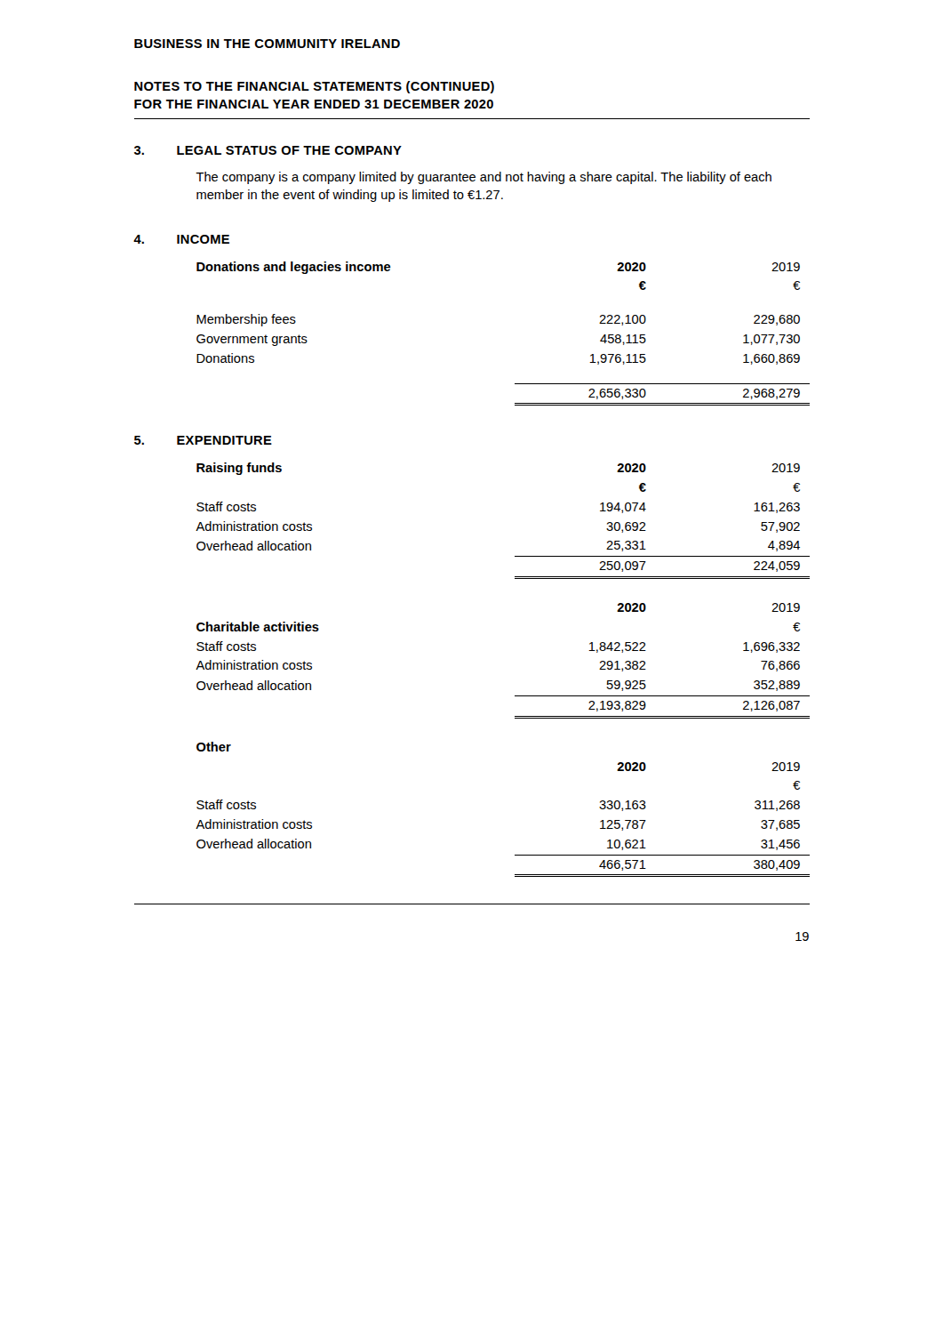BUSINESS IN THE COMMUNITY IRELAND
NOTES TO THE FINANCIAL STATEMENTS (CONTINUED)
FOR THE FINANCIAL YEAR ENDED 31 DECEMBER 2020
3.
LEGAL STATUS OF THE COMPANY
The company is a company limited by guarantee and not having a share capital. The liability of each member in the event of winding up is limited to €1.27.
4.
INCOME
| Donations and legacies income | 2020 | 2019 |
| | € | € |
| Membership fees | 222,100 | 229,680 |
| Government grants | 458,115 | 1,077,730 |
| Donations | 1,976,115 | 1,660,869 |
| | 2,656,330 | 2,968,279 |
5.
EXPENDITURE
| Raising funds | 2020 | 2019 |
| | € | € |
| Staff costs | 194,074 | 161,263 |
| Administration costs | 30,692 | 57,902 |
| Overhead allocation | 25,331 | 4,894 |
| | 250,097 | 224,059 |
| | 2020 | 2019 |
| Charitable activities | | € |
| Staff costs | 1,842,522 | 1,696,332 |
| Administration costs | 291,382 | 76,866 |
| Overhead allocation | 59,925 | 352,889 |
| | 2,193,829 | 2,126,087 |
| Other | | |
| | 2020 | 2019 |
| | | € |
| Staff costs | 330,163 | 311,268 |
| Administration costs | 125,787 | 37,685 |
| Overhead allocation | 10,621 | 31,456 |
| | 466,571 | 380,409 |
19